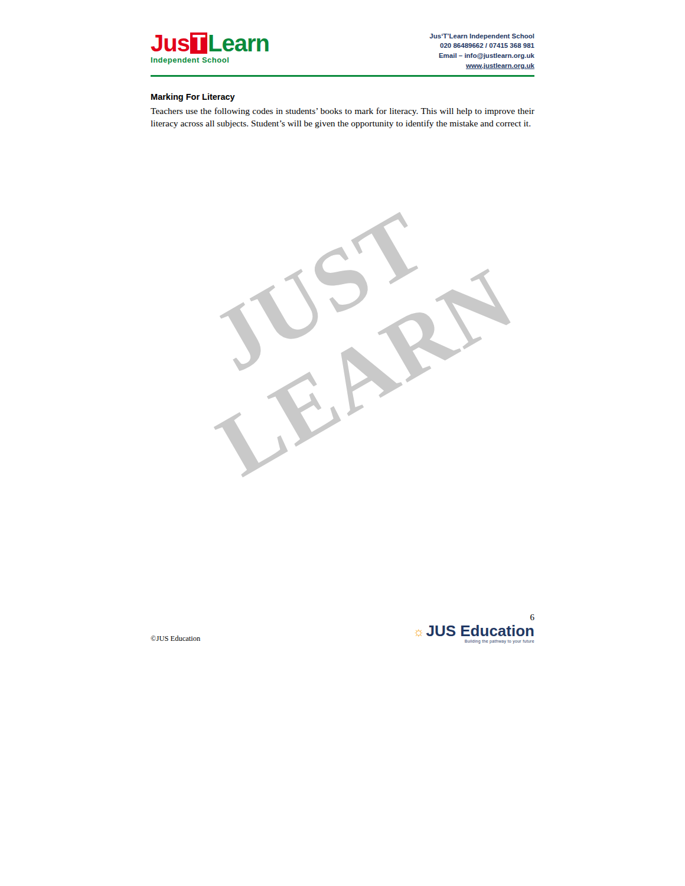JUST LEARN
JusTLearn
Independent School
Jus‘T’Learn Independent School
020 86489662 / 07415 368 981
Email – info@justlearn.org.uk
www.justlearn.org.uk
Marking For Literacy
Teachers use the following codes in students’ books to mark for literacy. This will help to improve their literacy across all subjects. Student’s will be given the opportunity to identify the mistake and correct it.
©JUS Education
6
☼JUS Education
Building the pathway to your future